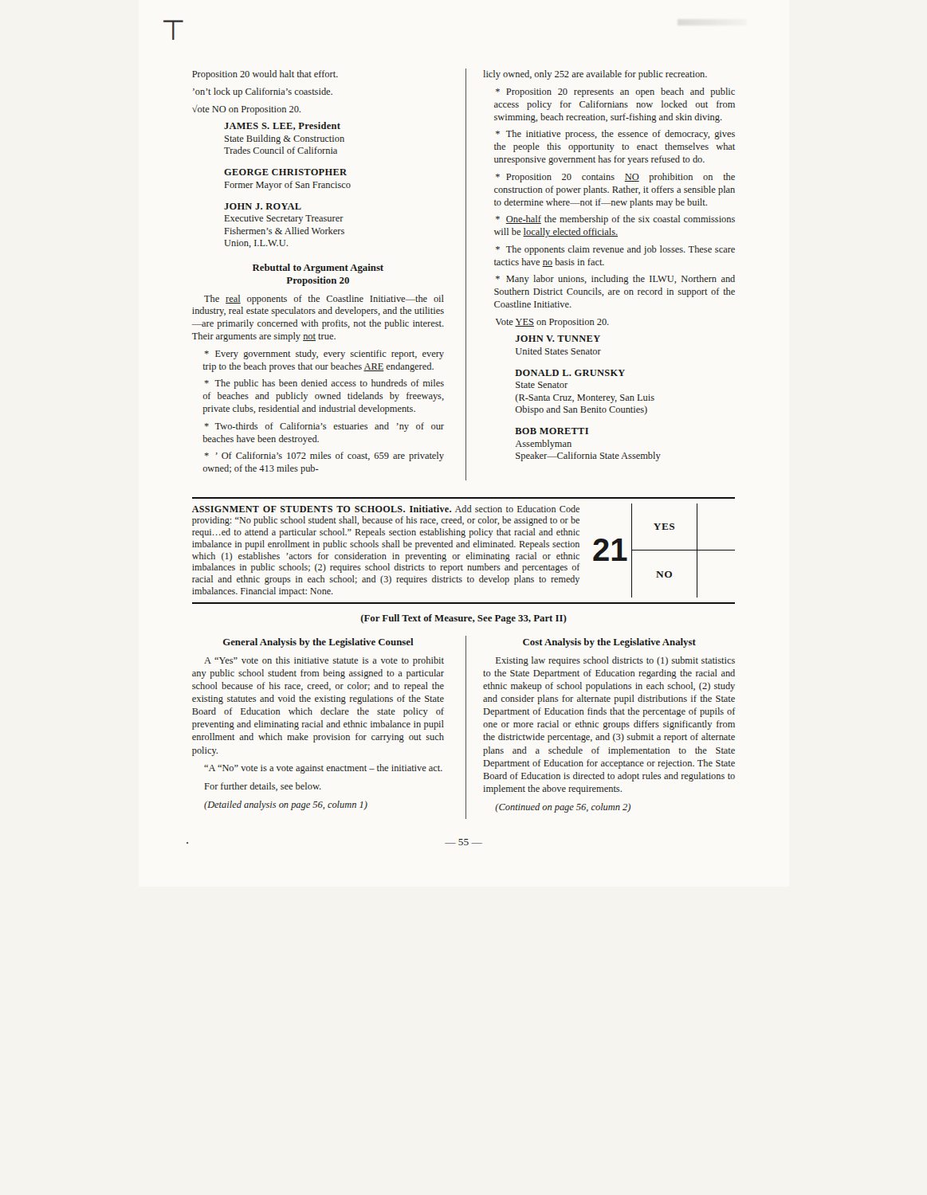⊤
Proposition 20 would halt that effort.
’on’t lock up California’s coastside.
√ote NO on Proposition 20.
JAMES S. LEE, President
State Building & Construction
Trades Council of California
GEORGE CHRISTOPHER
Former Mayor of San Francisco
JOHN J. ROYAL
Executive Secretary Treasurer
Fishermen’s & Allied Workers
Union, I.L.W.U.
Rebuttal to Argument Against
Proposition 20
The real opponents of the Coastline Initiative—the oil industry, real estate speculators and developers, and the utilities—are primarily concerned with profits, not the public interest. Their arguments are simply not true.
Every government study, every scientific report, every trip to the beach proves that our beaches ARE endangered.
The public has been denied access to hundreds of miles of beaches and publicly owned tidelands by freeways, private clubs, residential and industrial developments.
Two-thirds of California’s estuaries and ’ny of our beaches have been destroyed.
’ Of California’s 1072 miles of coast, 659 are privately owned; of the 413 miles pub-
licly owned, only 252 are available for public recreation.
Proposition 20 represents an open beach and public access policy for Californians now locked out from swimming, beach recreation, surf-fishing and skin diving.
The initiative process, the essence of democracy, gives the people this opportunity to enact themselves what unresponsive government has for years refused to do.
Proposition 20 contains NO prohibition on the construction of power plants. Rather, it offers a sensible plan to determine where—not if—new plants may be built.
One-half the membership of the six coastal commissions will be locally elected officials.
The opponents claim revenue and job losses. These scare tactics have no basis in fact.
Many labor unions, including the ILWU, Northern and Southern District Councils, are on record in support of the Coastline Initiative.
Vote YES on Proposition 20.
JOHN V. TUNNEY
United States Senator
DONALD L. GRUNSKY
State Senator
(R-Santa Cruz, Monterey, San Luis
Obispo and San Benito Counties)
BOB MORETTI
Assemblyman
Speaker—California State Assembly
ASSIGNMENT OF STUDENTS TO SCHOOLS. Initiative. Add section to Education Code providing: “No public school student shall, because of his race, creed, or color, be assigned to or be requi…ed to attend a particular school.” Repeals section establishing policy that racial and ethnic imbalance in pupil enrollment in public schools shall be prevented and eliminated. Repeals section which (1) establishes ’actors for consideration in preventing or eliminating racial or ethnic imbalances in public schools; (2) requires school districts to report numbers and percentages of racial and ethnic groups in each school; and (3) requires districts to develop plans to remedy imbalances. Financial impact: None.
21
YES
NO
(For Full Text of Measure, See Page 33, Part II)
General Analysis by the Legislative Counsel
A “Yes” vote on this initiative statute is a vote to prohibit any public school student from being assigned to a particular school because of his race, creed, or color; and to repeal the existing statutes and void the existing regulations of the State Board of Education which declare the state policy of preventing and eliminating racial and ethnic imbalance in pupil enrollment and which make provision for carrying out such policy.
“A “No” vote is a vote against enactment – the initiative act.
For further details, see below.
(Detailed analysis on page 56, column 1)
Cost Analysis by the Legislative Analyst
Existing law requires school districts to (1) submit statistics to the State Department of Education regarding the racial and ethnic makeup of school populations in each school, (2) study and consider plans for alternate pupil distributions if the State Department of Education finds that the percentage of pupils of one or more racial or ethnic groups differs significantly from the districtwide percentage, and (3) submit a report of alternate plans and a schedule of implementation to the State Department of Education for acceptance or rejection. The State Board of Education is directed to adopt rules and regulations to implement the above requirements.
(Continued on page 56, column 2)
.
— 55 —